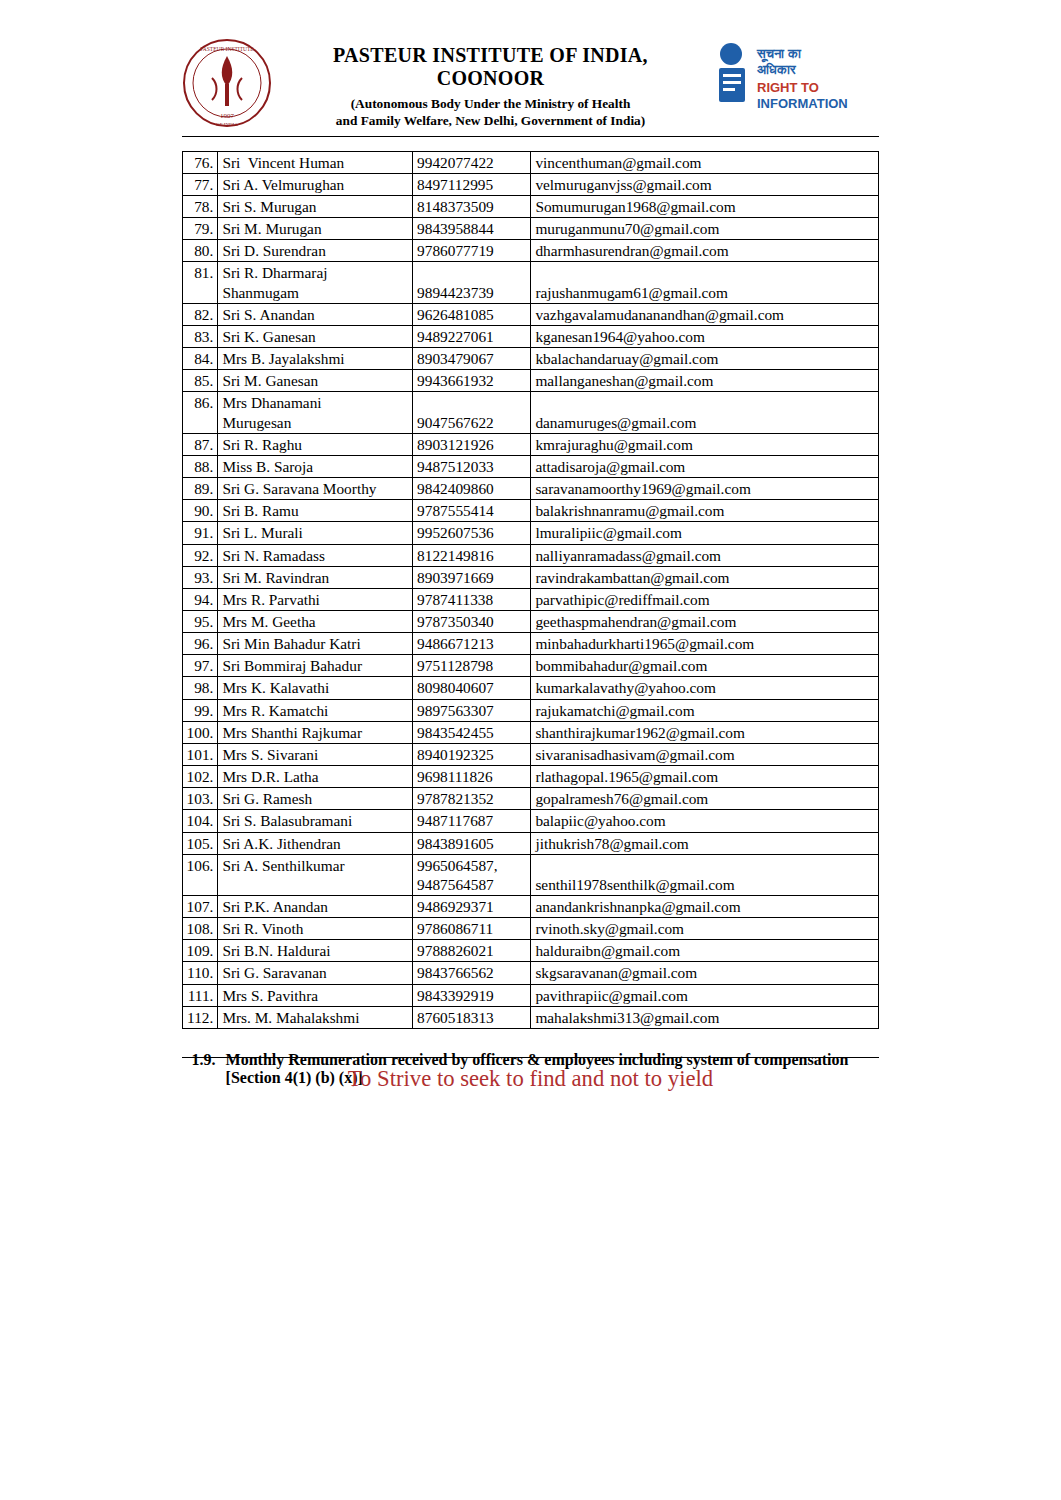1907 PASTEUR INSTITUTE OF INDIA
PASTEUR INSTITUTE OF INDIA, COONOOR
(Autonomous Body Under the Ministry of Health
and Family Welfare, New Delhi, Government of India)
सूचना का अधिकार RIGHT TO INFORMATION
| 76. | Sri Vincent Human | 9942077422 | vincenthuman@gmail.com |
| 77. | Sri A. Velmurughan | 8497112995 | velmuruganvjss@gmail.com |
| 78. | Sri S. Murugan | 8148373509 | Somumurugan1968@gmail.com |
| 79. | Sri M. Murugan | 9843958844 | muruganmunu70@gmail.com |
| 80. | Sri D. Surendran | 9786077719 | dharmhasurendran@gmail.com |
| 81. | Sri R. Dharmaraj Shanmugam | 9894423739 | rajushanmugam61@gmail.com |
| 82. | Sri S. Anandan | 9626481085 | vazhgavalamudananandhan@gmail.com |
| 83. | Sri K. Ganesan | 9489227061 | kganesan1964@yahoo.com |
| 84. | Mrs B. Jayalakshmi | 8903479067 | kbalachandaruay@gmail.com |
| 85. | Sri M. Ganesan | 9943661932 | mallanganeshan@gmail.com |
| 86. | Mrs Dhanamani Murugesan | 9047567622 | danamuruges@gmail.com |
| 87. | Sri R. Raghu | 8903121926 | kmrajuraghu@gmail.com |
| 88. | Miss B. Saroja | 9487512033 | attadisaroja@gmail.com |
| 89. | Sri G. Saravana Moorthy | 9842409860 | saravanamoorthy1969@gmail.com |
| 90. | Sri B. Ramu | 9787555414 | balakrishnanramu@gmail.com |
| 91. | Sri L. Murali | 9952607536 | lmuralipiic@gmail.com |
| 92. | Sri N. Ramadass | 8122149816 | nalliyanramadass@gmail.com |
| 93. | Sri M. Ravindran | 8903971669 | ravindrakambattan@gmail.com |
| 94. | Mrs R. Parvathi | 9787411338 | parvathipic@rediffmail.com |
| 95. | Mrs M. Geetha | 9787350340 | geethaspmahendran@gmail.com |
| 96. | Sri Min Bahadur Katri | 9486671213 | minbahadurkharti1965@gmail.com |
| 97. | Sri Bommiraj Bahadur | 9751128798 | bommibahadur@gmail.com |
| 98. | Mrs K. Kalavathi | 8098040607 | kumarkalavathy@yahoo.com |
| 99. | Mrs R. Kamatchi | 9897563307 | rajukamatchi@gmail.com |
| 100. | Mrs Shanthi Rajkumar | 9843542455 | shanthirajkumar1962@gmail.com |
| 101. | Mrs S. Sivarani | 8940192325 | sivaranisadhasivam@gmail.com |
| 102. | Mrs D.R. Latha | 9698111826 | rlathagopal.1965@gmail.com |
| 103. | Sri G. Ramesh | 9787821352 | gopalramesh76@gmail.com |
| 104. | Sri S. Balasubramani | 9487117687 | balapiic@yahoo.com |
| 105. | Sri A.K. Jithendran | 9843891605 | jithukrish78@gmail.com |
| 106. | Sri A. Senthilkumar | 9965064587, 9487564587 | senthil1978senthilk@gmail.com |
| 107. | Sri P.K. Anandan | 9486929371 | anandankrishnanpka@gmail.com |
| 108. | Sri R. Vinoth | 9786086711 | rvinoth.sky@gmail.com |
| 109. | Sri B.N. Haldurai | 9788826021 | halduraibn@gmail.com |
| 110. | Sri G. Saravanan | 9843766562 | skgsaravanan@gmail.com |
| 111. | Mrs S. Pavithra | 9843392919 | pavithrapiic@gmail.com |
| 112. | Mrs. M. Mahalakshmi | 8760518313 | mahalakshmi313@gmail.com |
1.9.
Monthly Remuneration received by officers & employees including system of compensation [Section 4(1) (b) (x)]
To Strive to seek to find and not to yield